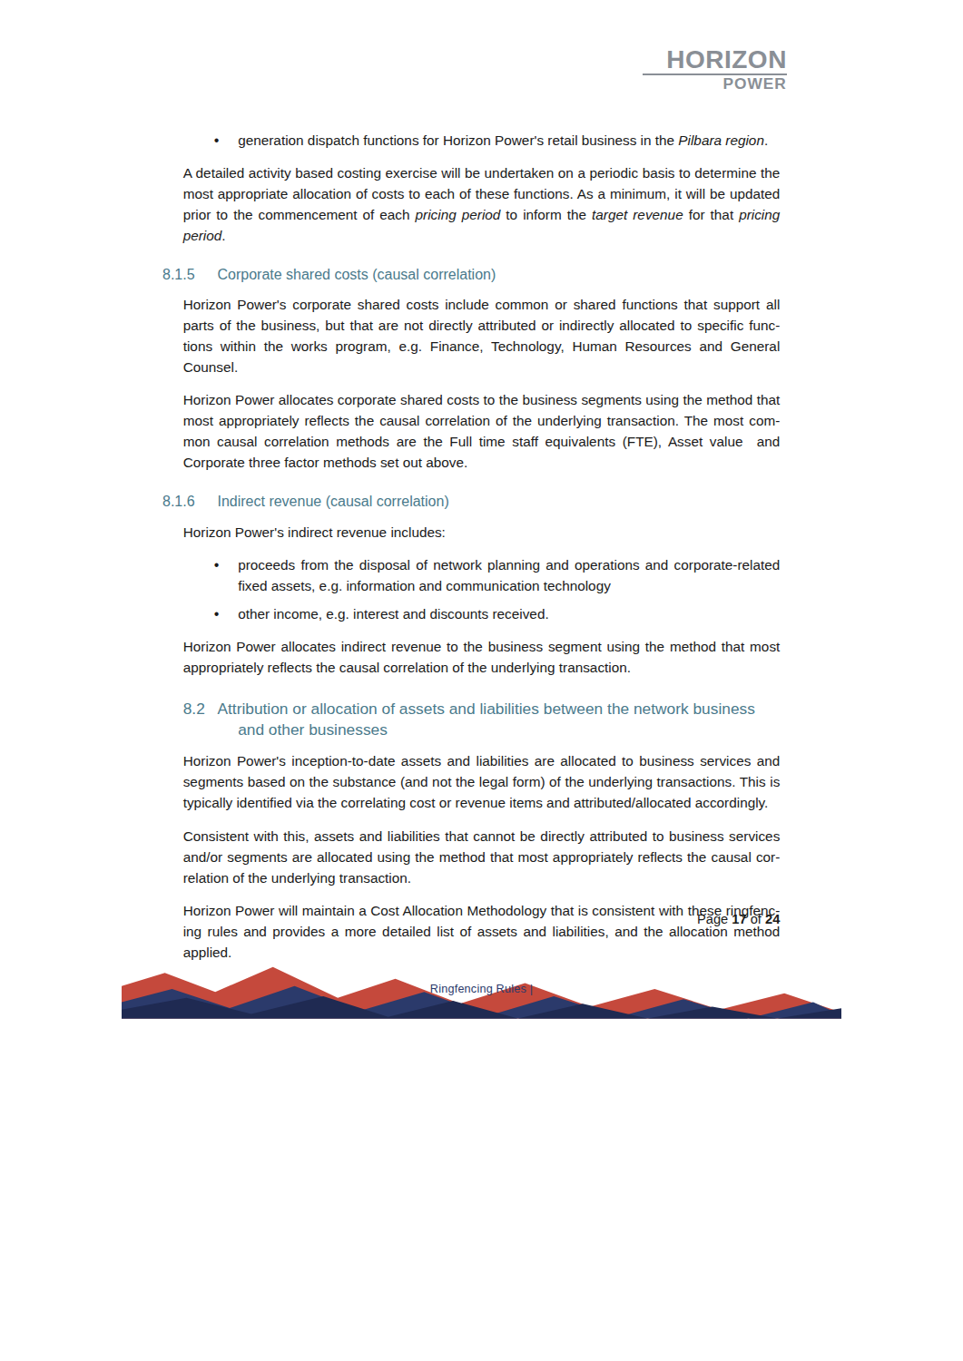HORIZON
POWER
generation dispatch functions for Horizon Power's retail business in the Pilbara region.
A detailed activity based costing exercise will be undertaken on a periodic basis to determine the most appropriate allocation of costs to each of these functions. As a minimum, it will be updated prior to the commencement of each pricing period to inform the target revenue for that pricing period.
8.1.5 Corporate shared costs (causal correlation)
Horizon Power's corporate shared costs include common or shared functions that support all parts of the business, but that are not directly attributed or indirectly allocated to specific functions within the works program, e.g. Finance, Technology, Human Resources and General Counsel.
Horizon Power allocates corporate shared costs to the business segments using the method that most appropriately reflects the causal correlation of the underlying transaction. The most common causal correlation methods are the Full time staff equivalents (FTE), Asset value and Corporate three factor methods set out above.
8.1.6 Indirect revenue (causal correlation)
Horizon Power's indirect revenue includes:
proceeds from the disposal of network planning and operations and corporate-related fixed assets, e.g. information and communication technology
other income, e.g. interest and discounts received.
Horizon Power allocates indirect revenue to the business segment using the method that most appropriately reflects the causal correlation of the underlying transaction.
8.2 Attribution or allocation of assets and liabilities between the network businessand other businesses
Horizon Power's inception-to-date assets and liabilities are allocated to business services and segments based on the substance (and not the legal form) of the underlying transactions. This is typically identified via the correlating cost or revenue items and attributed/allocated accordingly.
Consistent with this, assets and liabilities that cannot be directly attributed to business services and/or segments are allocated using the method that most appropriately reflects the causal correlation of the underlying transaction.
Horizon Power will maintain a Cost Allocation Methodology that is consistent with these ringfencing rules and provides a more detailed list of assets and liabilities, and the allocation method applied.
Page 17 of 24
Ringfencing Rules |